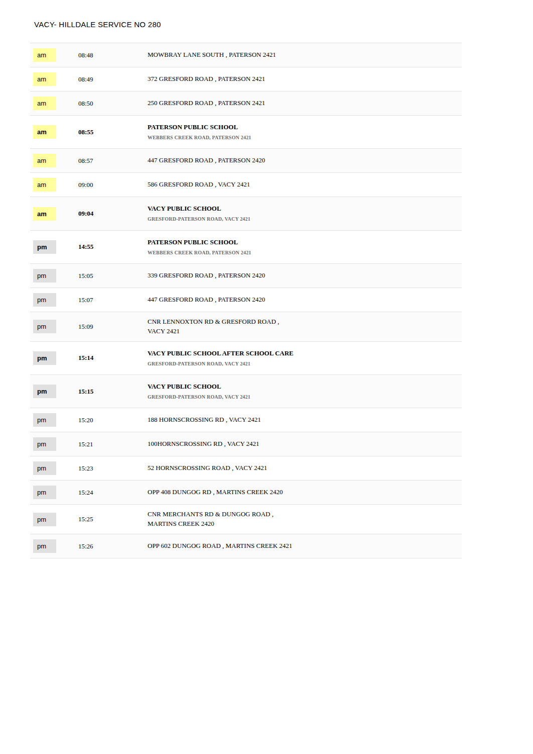VACY- HILLDALE SERVICE NO 280
| am | | 08:48 | | | MOWBRAY LANE SOUTH , PATERSON 2421 | | |
| am | | 08:49 | | | 372 GRESFORD ROAD , PATERSON 2421 | | |
| am | | 08:50 | | | 250 GRESFORD ROAD , PATERSON 2421 | | |
| am | | 08:55 | | | PATERSON PUBLIC SCHOOL WEBBERS CREEK ROAD, PATERSON 2421 | | |
| am | | 08:57 | | | 447 GRESFORD ROAD , PATERSON 2420 | | |
| am | | 09:00 | | | 586 GRESFORD ROAD , VACY 2421 | | |
| am | | 09:04 | | | VACY PUBLIC SCHOOL GRESFORD-PATERSON ROAD, VACY 2421 | | |
| pm | | 14:55 | | | PATERSON PUBLIC SCHOOL WEBBERS CREEK ROAD, PATERSON 2421 | | |
| pm | | 15:05 | | | 339 GRESFORD ROAD , PATERSON 2420 | | |
| pm | | 15:07 | | | 447 GRESFORD ROAD , PATERSON 2420 | | |
| pm | | 15:09 | | | CNR LENNOXTON RD & GRESFORD ROAD , VACY 2421 | | |
| pm | | 15:14 | | | VACY PUBLIC SCHOOL AFTER SCHOOL CARE GRESFORD-PATERSON ROAD, VACY 2421 | | |
| pm | | 15:15 | | | VACY PUBLIC SCHOOL GRESFORD-PATERSON ROAD, VACY 2421 | | |
| pm | | 15:20 | | | 188 HORNSCROSSING RD , VACY 2421 | | |
| pm | | 15:21 | | | 100HORNSCROSSING RD , VACY 2421 | | |
| pm | | 15:23 | | | 52 HORNSCROSSING ROAD , VACY 2421 | | |
| pm | | 15:24 | | | OPP 408 DUNGOG RD , MARTINS CREEK 2420 | | |
| pm | | 15:25 | | | CNR MERCHANTS RD & DUNGOG ROAD , MARTINS CREEK 2420 | | |
| pm | | 15:26 | | | OPP 602 DUNGOG ROAD , MARTINS CREEK 2421 | | |